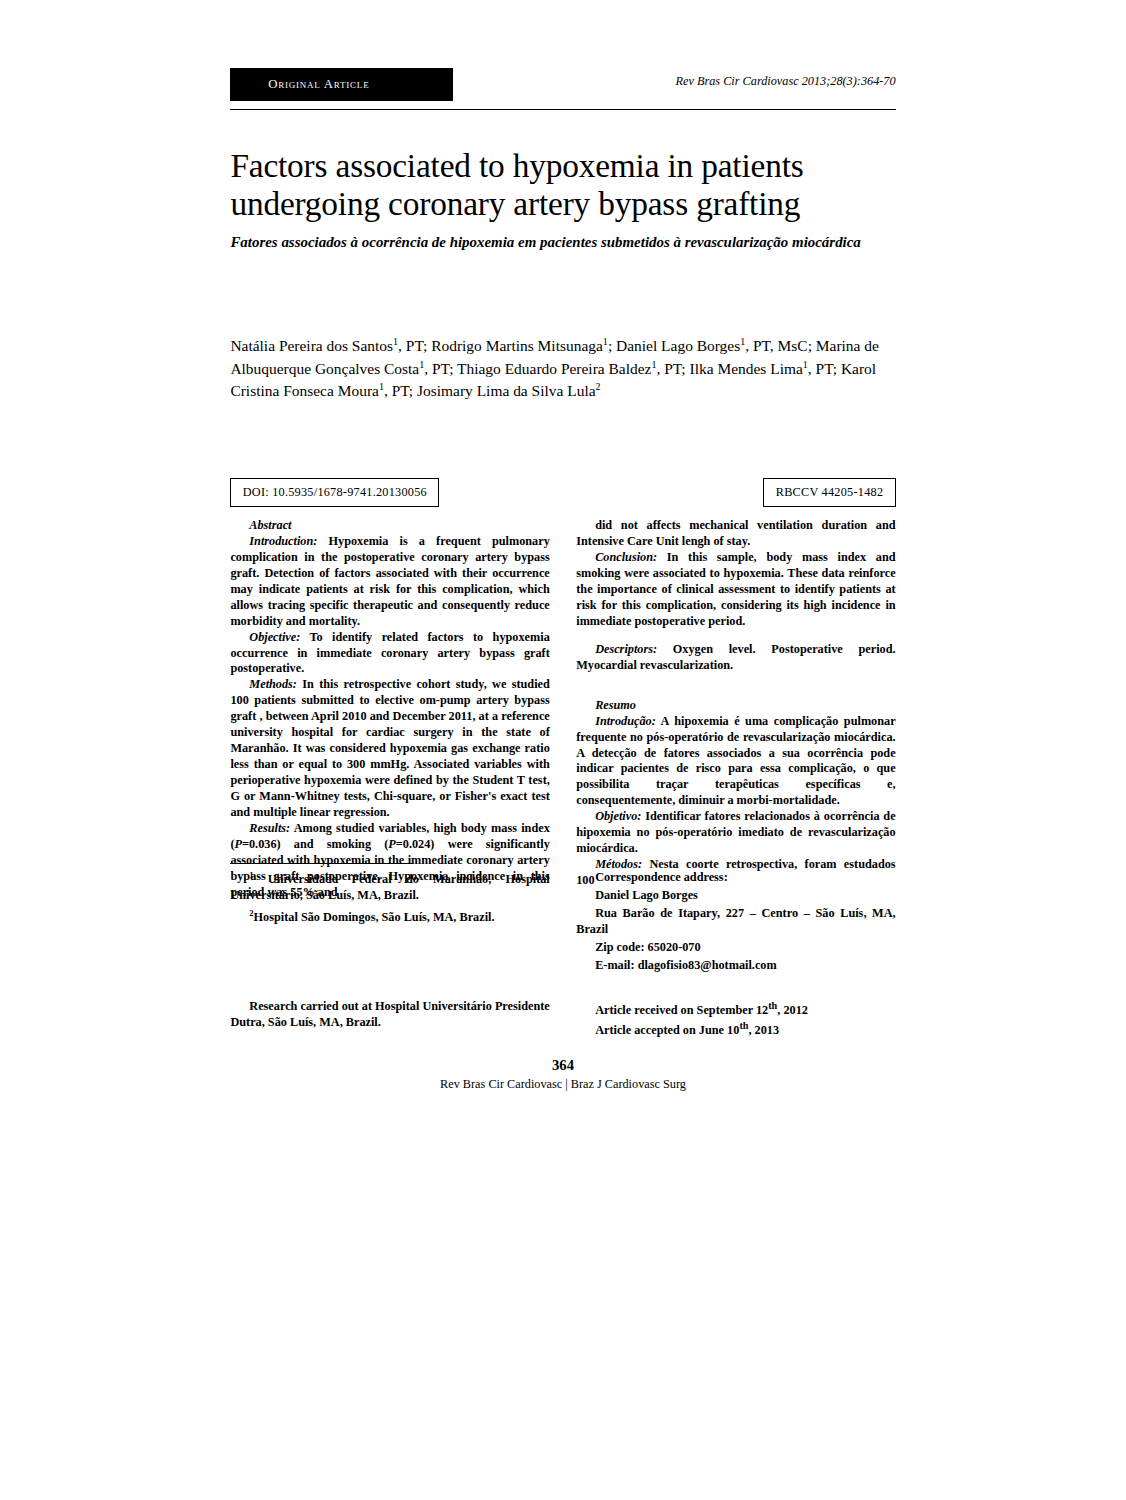Original Article
Rev Bras Cir Cardiovasc 2013;28(3):364-70
Factors associated to hypoxemia in patients undergoing coronary artery bypass grafting
Fatores associados à ocorrência de hipoxemia em pacientes submetidos à revascularização miocárdica
Natália Pereira dos Santos1, PT; Rodrigo Martins Mitsunaga1; Daniel Lago Borges1, PT, MsC; Marina de Albuquerque Gonçalves Costa1, PT; Thiago Eduardo Pereira Baldez1, PT; Ilka Mendes Lima1, PT; Karol Cristina Fonseca Moura1, PT; Josimary Lima da Silva Lula2
DOI: 10.5935/1678-9741.20130056
RBCCV 44205-1482
Abstract
Introduction: Hypoxemia is a frequent pulmonary complication in the postoperative coronary artery bypass graft. Detection of factors associated with their occurrence may indicate patients at risk for this complication, which allows tracing specific therapeutic and consequently reduce morbidity and mortality.
Objective: To identify related factors to hypoxemia occurrence in immediate coronary artery bypass graft postoperative.
Methods: In this retrospective cohort study, we studied 100 patients submitted to elective om-pump artery bypass graft , between April 2010 and December 2011, at a reference university hospital for cardiac surgery in the state of Maranhão. It was considered hypoxemia gas exchange ratio less than or equal to 300 mmHg. Associated variables with perioperative hypoxemia were defined by the Student T test, G or Mann-Whitney tests, Chi-square, or Fisher's exact test and multiple linear regression.
Results: Among studied variables, high body mass index (P=0.036) and smoking (P=0.024) were significantly associated with hypoxemia in the immediate coronary artery bypass graft postoperative. Hypoxemia incidence in this period was 55% and
did not affects mechanical ventilation duration and Intensive Care Unit lengh of stay.
Conclusion: In this sample, body mass index and smoking were associated to hypoxemia. These data reinforce the importance of clinical assessment to identify patients at risk for this complication, considering its high incidence in immediate postoperative period.
Descriptors: Oxygen level. Postoperative period. Myocardial revascularization.
Resumo
Introdução: A hipoxemia é uma complicação pulmonar frequente no pós-operatório de revascularização miocárdica. A detecção de fatores associados a sua ocorrência pode indicar pacientes de risco para essa complicação, o que possibilita traçar terapêuticas específicas e, consequentemente, diminuir a morbi-mortalidade.
Objetivo: Identificar fatores relacionados à ocorrência de hipoxemia no pós-operatório imediato de revascularização miocárdica.
Métodos: Nesta coorte retrospectiva, foram estudados 100
1 Universidade Federal do Maranhão, Hospital Universitário, São Luís, MA, Brazil.
2Hospital São Domingos, São Luís, MA, Brazil.
Correspondence address:
Daniel Lago Borges
Rua Barão de Itapary, 227 – Centro – São Luís, MA, Brazil
Zip code: 65020-070
E-mail: dlagofisio83@hotmail.com
Research carried out at Hospital Universitário Presidente Dutra, São Luís, MA, Brazil.
Article received on September 12th, 2012
Article accepted on June 10th, 2013
364
Rev Bras Cir Cardiovasc | Braz J Cardiovasc Surg